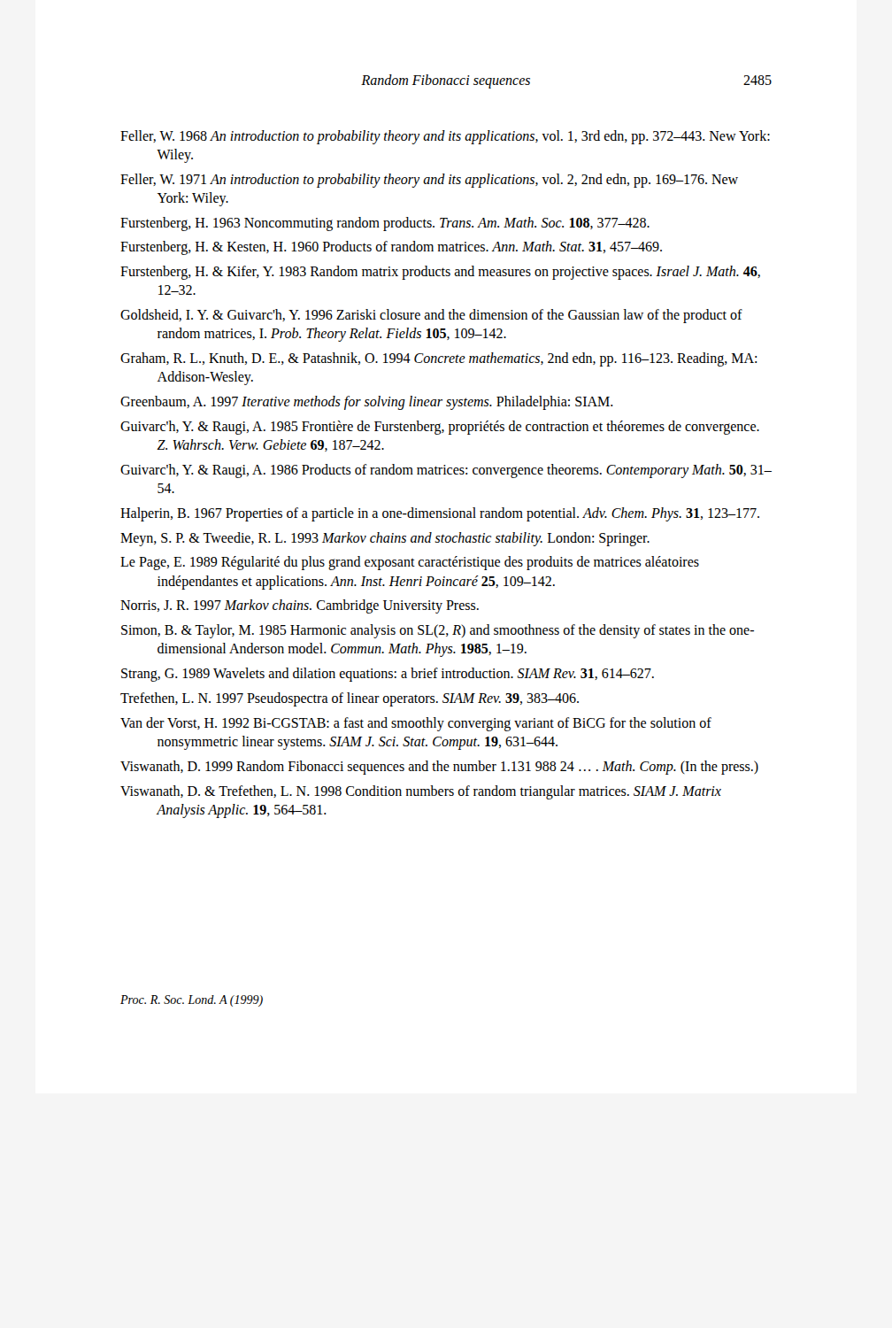2485 Random Fibonacci sequences
Feller, W. 1968 An introduction to probability theory and its applications, vol. 1, 3rd edn, pp. 372–443. New York: Wiley.
Feller, W. 1971 An introduction to probability theory and its applications, vol. 2, 2nd edn, pp. 169–176. New York: Wiley.
Furstenberg, H. 1963 Noncommuting random products. Trans. Am. Math. Soc. 108, 377–428.
Furstenberg, H. & Kesten, H. 1960 Products of random matrices. Ann. Math. Stat. 31, 457–469.
Furstenberg, H. & Kifer, Y. 1983 Random matrix products and measures on projective spaces. Israel J. Math. 46, 12–32.
Goldsheid, I. Y. & Guivarc'h, Y. 1996 Zariski closure and the dimension of the Gaussian law of the product of random matrices, I. Prob. Theory Relat. Fields 105, 109–142.
Graham, R. L., Knuth, D. E., & Patashnik, O. 1994 Concrete mathematics, 2nd edn, pp. 116–123. Reading, MA: Addison-Wesley.
Greenbaum, A. 1997 Iterative methods for solving linear systems. Philadelphia: SIAM.
Guivarc'h, Y. & Raugi, A. 1985 Frontière de Furstenberg, propriétés de contraction et théoremes de convergence. Z. Wahrsch. Verw. Gebiete 69, 187–242.
Guivarc'h, Y. & Raugi, A. 1986 Products of random matrices: convergence theorems. Contemporary Math. 50, 31–54.
Halperin, B. 1967 Properties of a particle in a one-dimensional random potential. Adv. Chem. Phys. 31, 123–177.
Meyn, S. P. & Tweedie, R. L. 1993 Markov chains and stochastic stability. London: Springer.
Le Page, E. 1989 Régularité du plus grand exposant caractéristique des produits de matrices aléatoires indépendantes et applications. Ann. Inst. Henri Poincaré 25, 109–142.
Norris, J. R. 1997 Markov chains. Cambridge University Press.
Simon, B. & Taylor, M. 1985 Harmonic analysis on SL(2, R) and smoothness of the density of states in the one-dimensional Anderson model. Commun. Math. Phys. 1985, 1–19.
Strang, G. 1989 Wavelets and dilation equations: a brief introduction. SIAM Rev. 31, 614–627.
Trefethen, L. N. 1997 Pseudospectra of linear operators. SIAM Rev. 39, 383–406.
Van der Vorst, H. 1992 Bi-CGSTAB: a fast and smoothly converging variant of BiCG for the solution of nonsymmetric linear systems. SIAM J. Sci. Stat. Comput. 19, 631–644.
Viswanath, D. 1999 Random Fibonacci sequences and the number 1.131 988 24 … . Math. Comp. (In the press.)
Viswanath, D. & Trefethen, L. N. 1998 Condition numbers of random triangular matrices. SIAM J. Matrix Analysis Applic. 19, 564–581.
Proc. R. Soc. Lond. A (1999)